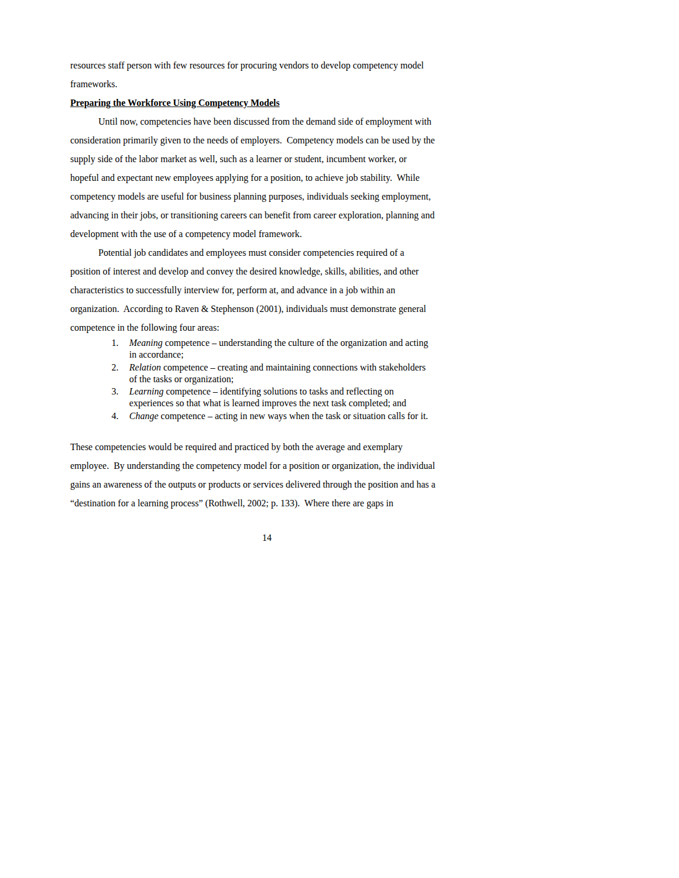resources staff person with few resources for procuring vendors to develop competency model frameworks.
Preparing the Workforce Using Competency Models
Until now, competencies have been discussed from the demand side of employment with consideration primarily given to the needs of employers. Competency models can be used by the supply side of the labor market as well, such as a learner or student, incumbent worker, or hopeful and expectant new employees applying for a position, to achieve job stability. While competency models are useful for business planning purposes, individuals seeking employment, advancing in their jobs, or transitioning careers can benefit from career exploration, planning and development with the use of a competency model framework.
Potential job candidates and employees must consider competencies required of a position of interest and develop and convey the desired knowledge, skills, abilities, and other characteristics to successfully interview for, perform at, and advance in a job within an organization. According to Raven & Stephenson (2001), individuals must demonstrate general competence in the following four areas:
Meaning competence – understanding the culture of the organization and acting in accordance;
Relation competence – creating and maintaining connections with stakeholders of the tasks or organization;
Learning competence – identifying solutions to tasks and reflecting on experiences so that what is learned improves the next task completed; and
Change competence – acting in new ways when the task or situation calls for it.
These competencies would be required and practiced by both the average and exemplary employee. By understanding the competency model for a position or organization, the individual gains an awareness of the outputs or products or services delivered through the position and has a “destination for a learning process” (Rothwell, 2002; p. 133). Where there are gaps in
14